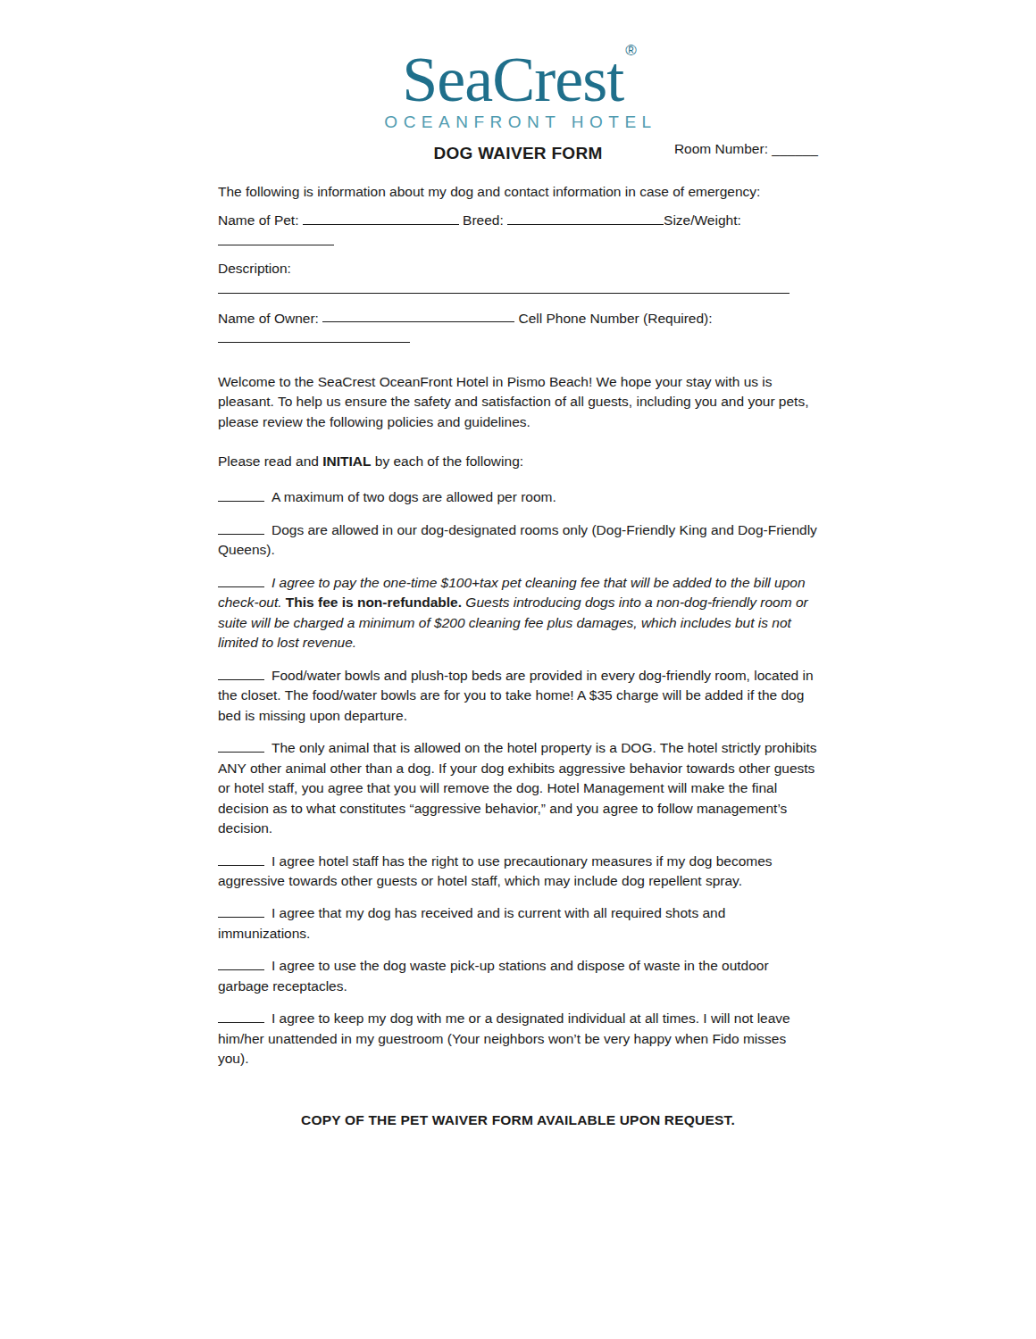SeaCrest®
OCEANFRONT HOTEL
Room Number: ______
DOG WAIVER FORM
The following is information about my dog and contact information in case of emergency:
Name of Pet: Breed: Size/Weight:
Description:
Name of Owner: Cell Phone Number (Required):
Welcome to the SeaCrest OceanFront Hotel in Pismo Beach! We hope your stay with us is pleasant. To help us ensure the safety and satisfaction of all guests, including you and your pets, please review the following policies and guidelines.
Please read and INITIAL by each of the following:
A maximum of two dogs are allowed per room.
Dogs are allowed in our dog-designated rooms only (Dog-Friendly King and Dog-Friendly Queens).
I agree to pay the one-time $100+tax pet cleaning fee that will be added to the bill upon check-out. This fee is non-refundable. Guests introducing dogs into a non-dog-friendly room or suite will be charged a minimum of $200 cleaning fee plus damages, which includes but is not limited to lost revenue.
Food/water bowls and plush-top beds are provided in every dog-friendly room, located in the closet. The food/water bowls are for you to take home! A $35 charge will be added if the dog bed is missing upon departure.
The only animal that is allowed on the hotel property is a DOG. The hotel strictly prohibits ANY other animal other than a dog. If your dog exhibits aggressive behavior towards other guests or hotel staff, you agree that you will remove the dog. Hotel Management will make the final decision as to what constitutes “aggressive behavior,” and you agree to follow management’s decision.
I agree hotel staff has the right to use precautionary measures if my dog becomes aggressive towards other guests or hotel staff, which may include dog repellent spray.
I agree that my dog has received and is current with all required shots and immunizations.
I agree to use the dog waste pick-up stations and dispose of waste in the outdoor garbage receptacles.
I agree to keep my dog with me or a designated individual at all times. I will not leave him/her unattended in my guestroom (Your neighbors won’t be very happy when Fido misses you).
COPY OF THE PET WAIVER FORM AVAILABLE UPON REQUEST.